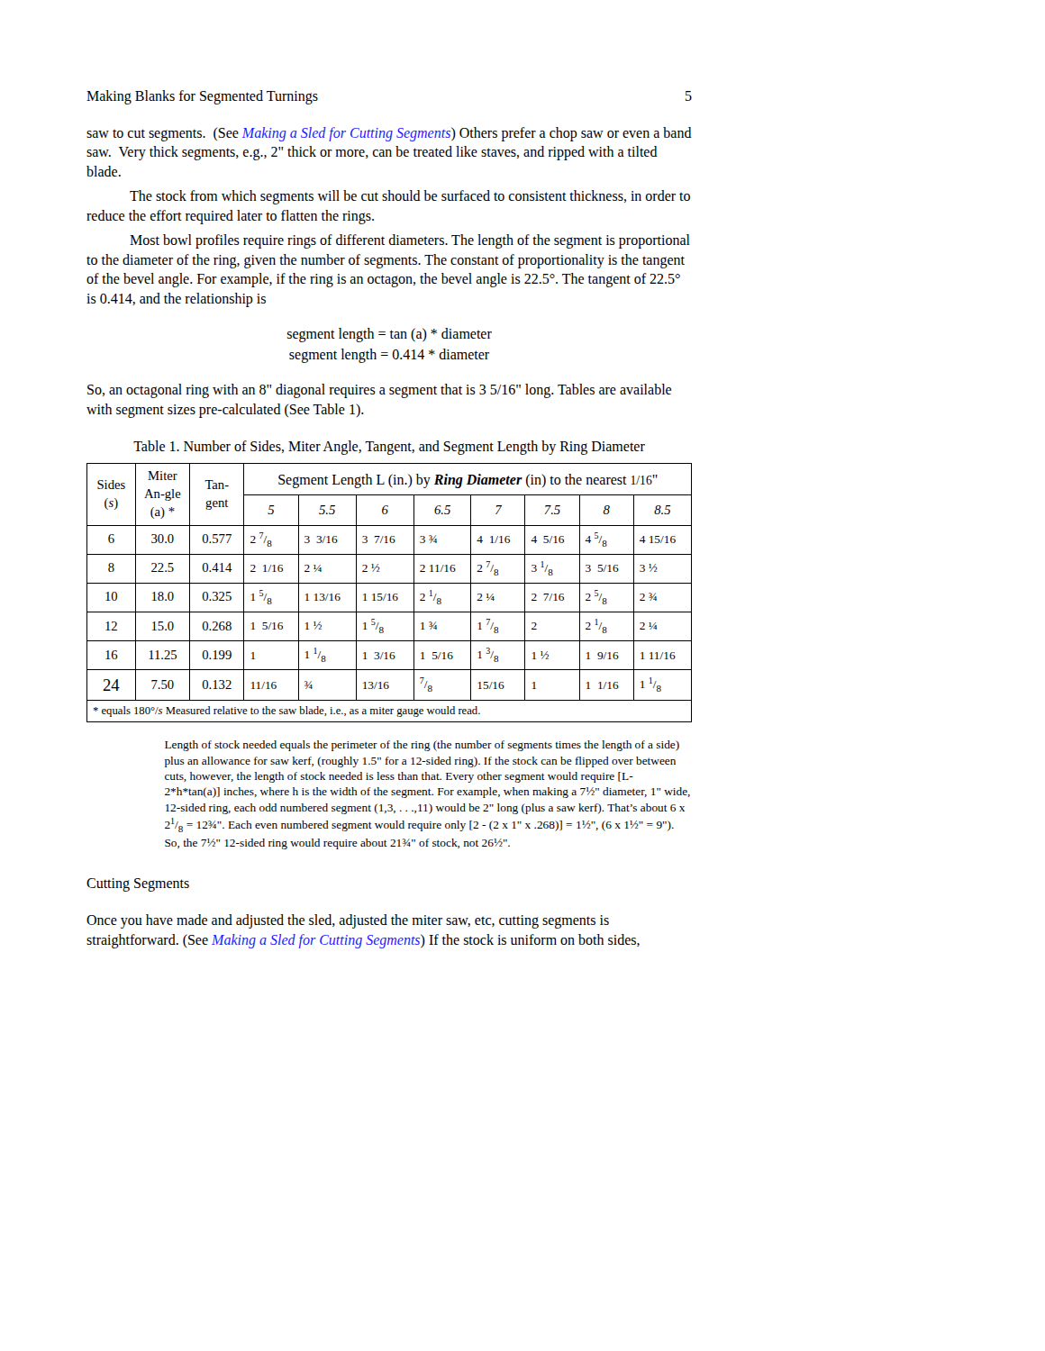Making Blanks for Segmented Turnings 5
saw to cut segments. (See Making a Sled for Cutting Segments) Others prefer a chop saw or even a band saw. Very thick segments, e.g., 2" thick or more, can be treated like staves, and ripped with a tilted blade.
The stock from which segments will be cut should be surfaced to consistent thickness, in order to reduce the effort required later to flatten the rings.
Most bowl profiles require rings of different diameters. The length of the segment is proportional to the diameter of the ring, given the number of segments. The constant of proportionality is the tangent of the bevel angle. For example, if the ring is an octagon, the bevel angle is 22.5°. The tangent of 22.5° is 0.414, and the relationship is
segment length = tan (a) * diameter
segment length = 0.414 * diameter
So, an octagonal ring with an 8" diagonal requires a segment that is 3 5/16" long. Tables are available with segment sizes pre-calculated (See Table 1).
Table 1. Number of Sides, Miter Angle, Tangent, and Segment Length by Ring Diameter
| Sides ( s ) | Miter An-gle (a) * | Tan-gent | Segment Length L (in.) by Ring Diameter (in) to the nearest 1/16 " |
| --- | --- | --- | --- |
| 5 | 5.5 | 6 | 6.5 | 7 | 7.5 | 8 | 8.5 |
| 6 | 30.0 | 0.577 | 2 7 / 8 | 3 3/16 | 3 7/16 | 3 ¾ | 4 1/16 | 4 5/16 | 4 5 / 8 | 4 15/16 |
| 8 | 22.5 | 0.414 | 2 1/16 | 2 ¼ | 2 ½ | 2 11/16 | 2 7 / 8 | 3 1 / 8 | 3 5/16 | 3 ½ |
| 10 | 18.0 | 0.325 | 1 5 / 8 | 1 13/16 | 1 15/16 | 2 1 / 8 | 2 ¼ | 2 7/16 | 2 5 / 8 | 2 ¾ |
| 12 | 15.0 | 0.268 | 1 5/16 | 1 ½ | 1 5 / 8 | 1 ¾ | 1 7 / 8 | 2 | 2 1 / 8 | 2 ¼ |
| 16 | 11.25 | 0.199 | 1 | 1 1 / 8 | 1 3/16 | 1 5/16 | 1 3 / 8 | 1 ½ | 1 9/16 | 1 11/16 |
| 24 | 7.50 | 0.132 | 11/16 | ¾ | 13/16 | 7 / 8 | 15/16 | 1 | 1 1/16 | 1 1 / 8 |
| * equals 180°/ s Measured relative to the saw blade, i.e., as a miter gauge would read. |
Length of stock needed equals the perimeter of the ring (the number of segments times the length of a side) plus an allowance for saw kerf, (roughly 1.5" for a 12-sided ring). If the stock can be flipped over between cuts, however, the length of stock needed is less than that. Every other segment would require [L- 2*h*tan(a)] inches, where h is the width of the segment. For example, when making a 7½" diameter, 1" wide, 12-sided ring, each odd numbered segment (1,3, . . .,11) would be 2" long (plus a saw kerf). That’s about 6 x 21/8 = 12¾". Each even numbered segment would require only [2 - (2 x 1" x .268)] = 1½", (6 x 1½" = 9"). So, the 7½" 12-sided ring would require about 21¾" of stock, not 26½".
Cutting Segments
Once you have made and adjusted the sled, adjusted the miter saw, etc, cutting segments is straightforward. (See Making a Sled for Cutting Segments) If the stock is uniform on both sides,